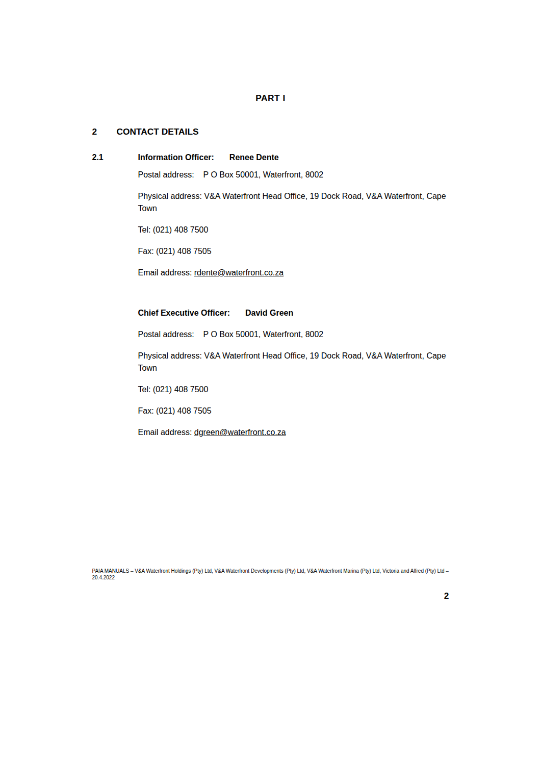PART I
2 CONTACT DETAILS
2.1 Information Officer:Renee Dente
Postal address: P O Box 50001, Waterfront, 8002
Physical address: V&A Waterfront Head Office, 19 Dock Road, V&A Waterfront, Cape Town
Tel: (021) 408 7500
Fax: (021) 408 7505
Email address: rdente@waterfront.co.za
Chief Executive Officer:David Green
Postal address: P O Box 50001, Waterfront, 8002
Physical address: V&A Waterfront Head Office, 19 Dock Road, V&A Waterfront, Cape Town
Tel: (021) 408 7500
Fax: (021) 408 7505
Email address: dgreen@waterfront.co.za
PAIA MANUALS – V&A Waterfront Holdings (Pty) Ltd, V&A Waterfront Developments (Pty) Ltd, V&A Waterfront Marina (Pty) Ltd, Victoria and Alfred (Pty) Ltd – 20.4.2022
2